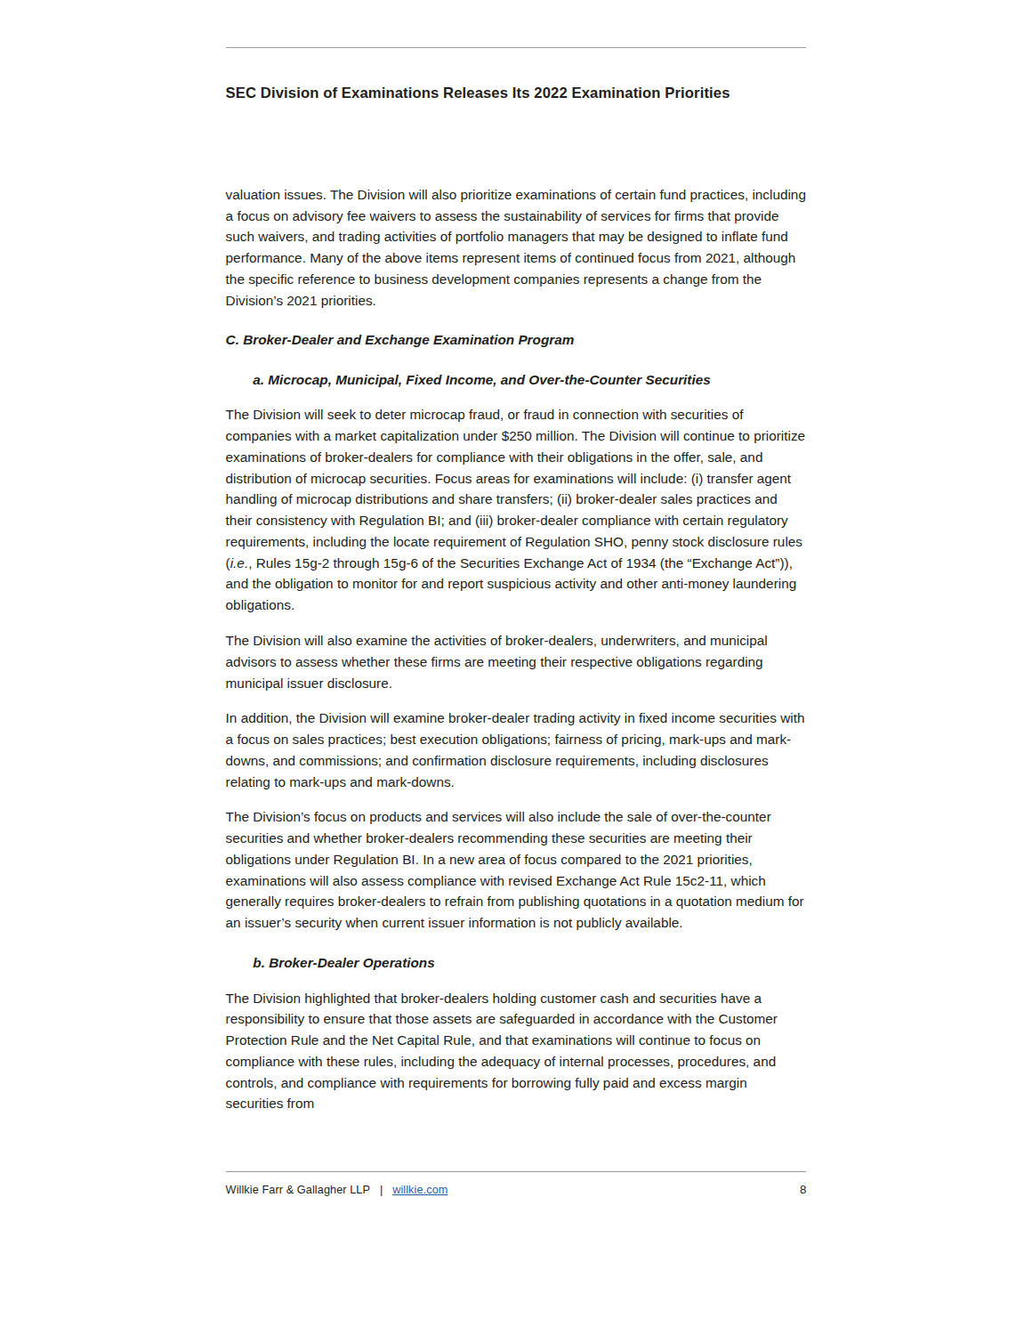SEC Division of Examinations Releases Its 2022 Examination Priorities
valuation issues. The Division will also prioritize examinations of certain fund practices, including a focus on advisory fee waivers to assess the sustainability of services for firms that provide such waivers, and trading activities of portfolio managers that may be designed to inflate fund performance. Many of the above items represent items of continued focus from 2021, although the specific reference to business development companies represents a change from the Division’s 2021 priorities.
C. Broker-Dealer and Exchange Examination Program
a. Microcap, Municipal, Fixed Income, and Over-the-Counter Securities
The Division will seek to deter microcap fraud, or fraud in connection with securities of companies with a market capitalization under $250 million. The Division will continue to prioritize examinations of broker-dealers for compliance with their obligations in the offer, sale, and distribution of microcap securities. Focus areas for examinations will include: (i) transfer agent handling of microcap distributions and share transfers; (ii) broker-dealer sales practices and their consistency with Regulation BI; and (iii) broker-dealer compliance with certain regulatory requirements, including the locate requirement of Regulation SHO, penny stock disclosure rules (i.e., Rules 15g-2 through 15g-6 of the Securities Exchange Act of 1934 (the “Exchange Act”)), and the obligation to monitor for and report suspicious activity and other anti-money laundering obligations.
The Division will also examine the activities of broker-dealers, underwriters, and municipal advisors to assess whether these firms are meeting their respective obligations regarding municipal issuer disclosure.
In addition, the Division will examine broker-dealer trading activity in fixed income securities with a focus on sales practices; best execution obligations; fairness of pricing, mark-ups and mark-downs, and commissions; and confirmation disclosure requirements, including disclosures relating to mark-ups and mark-downs.
The Division’s focus on products and services will also include the sale of over-the-counter securities and whether broker-dealers recommending these securities are meeting their obligations under Regulation BI. In a new area of focus compared to the 2021 priorities, examinations will also assess compliance with revised Exchange Act Rule 15c2-11, which generally requires broker-dealers to refrain from publishing quotations in a quotation medium for an issuer’s security when current issuer information is not publicly available.
b. Broker-Dealer Operations
The Division highlighted that broker-dealers holding customer cash and securities have a responsibility to ensure that those assets are safeguarded in accordance with the Customer Protection Rule and the Net Capital Rule, and that examinations will continue to focus on compliance with these rules, including the adequacy of internal processes, procedures, and controls, and compliance with requirements for borrowing fully paid and excess margin securities from
Willkie Farr & Gallagher LLP | willkie.com
8